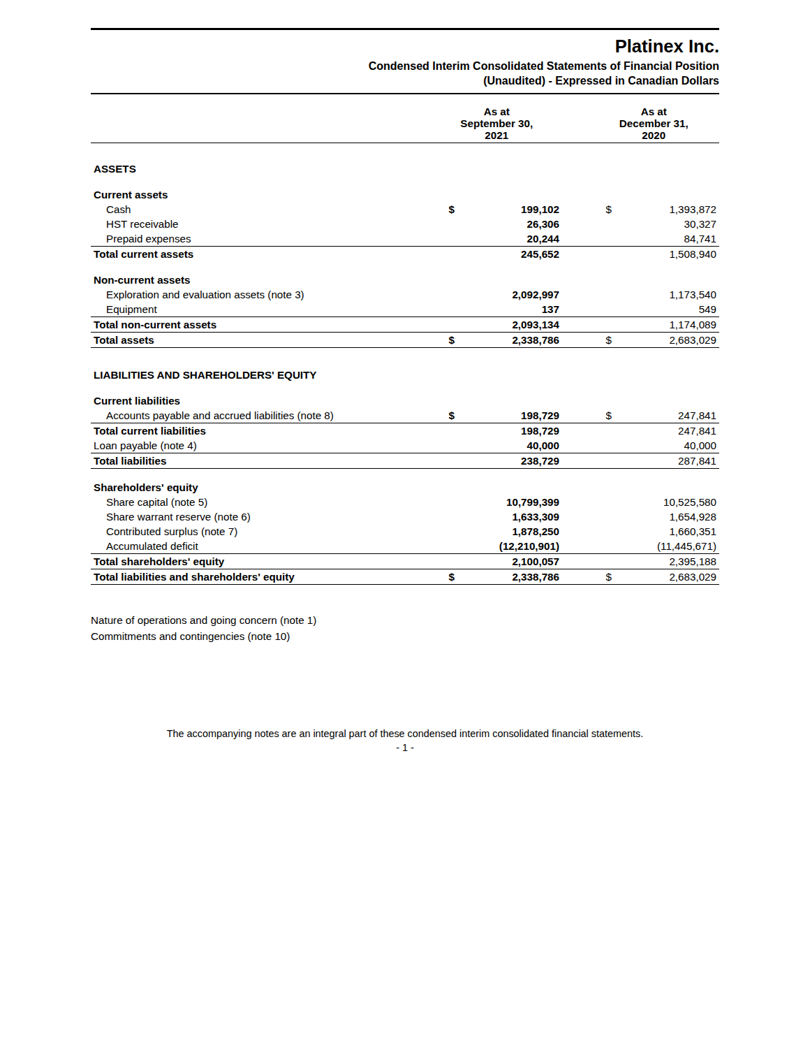Platinex Inc.
Condensed Interim Consolidated Statements of Financial Position
(Unaudited) - Expressed in Canadian Dollars
| | As at September 30, 2021 | | As at December 31, 2020 |
| ASSETS | | | | | |
| Current assets | | | | | |
| Cash | $ | 199,102 | | $ | 1,393,872 |
| HST receivable | | 26,306 | | | 30,327 |
| Prepaid expenses | | 20,244 | | | 84,741 |
| Total current assets | | 245,652 | | | 1,508,940 |
| Non-current assets | | | | | |
| Exploration and evaluation assets (note 3) | | 2,092,997 | | | 1,173,540 |
| Equipment | | 137 | | | 549 |
| Total non-current assets | | 2,093,134 | | | 1,174,089 |
| Total assets | $ | 2,338,786 | | $ | 2,683,029 |
| LIABILITIES AND SHAREHOLDERS' EQUITY | | | | | |
| Current liabilities | | | | | |
| Accounts payable and accrued liabilities (note 8) | $ | 198,729 | | $ | 247,841 |
| Total current liabilities | | 198,729 | | | 247,841 |
| Loan payable (note 4) | | 40,000 | | | 40,000 |
| Total liabilities | | 238,729 | | | 287,841 |
| Shareholders' equity | | | | | |
| Share capital (note 5) | | 10,799,399 | | | 10,525,580 |
| Share warrant reserve (note 6) | | 1,633,309 | | | 1,654,928 |
| Contributed surplus (note 7) | | 1,878,250 | | | 1,660,351 |
| Accumulated deficit | | (12,210,901) | | | (11,445,671) |
| Total shareholders' equity | | 2,100,057 | | | 2,395,188 |
| Total liabilities and shareholders' equity | $ | 2,338,786 | | $ | 2,683,029 |
Nature of operations and going concern (note 1)
Commitments and contingencies (note 10)
The accompanying notes are an integral part of these condensed interim consolidated financial statements.
- 1 -